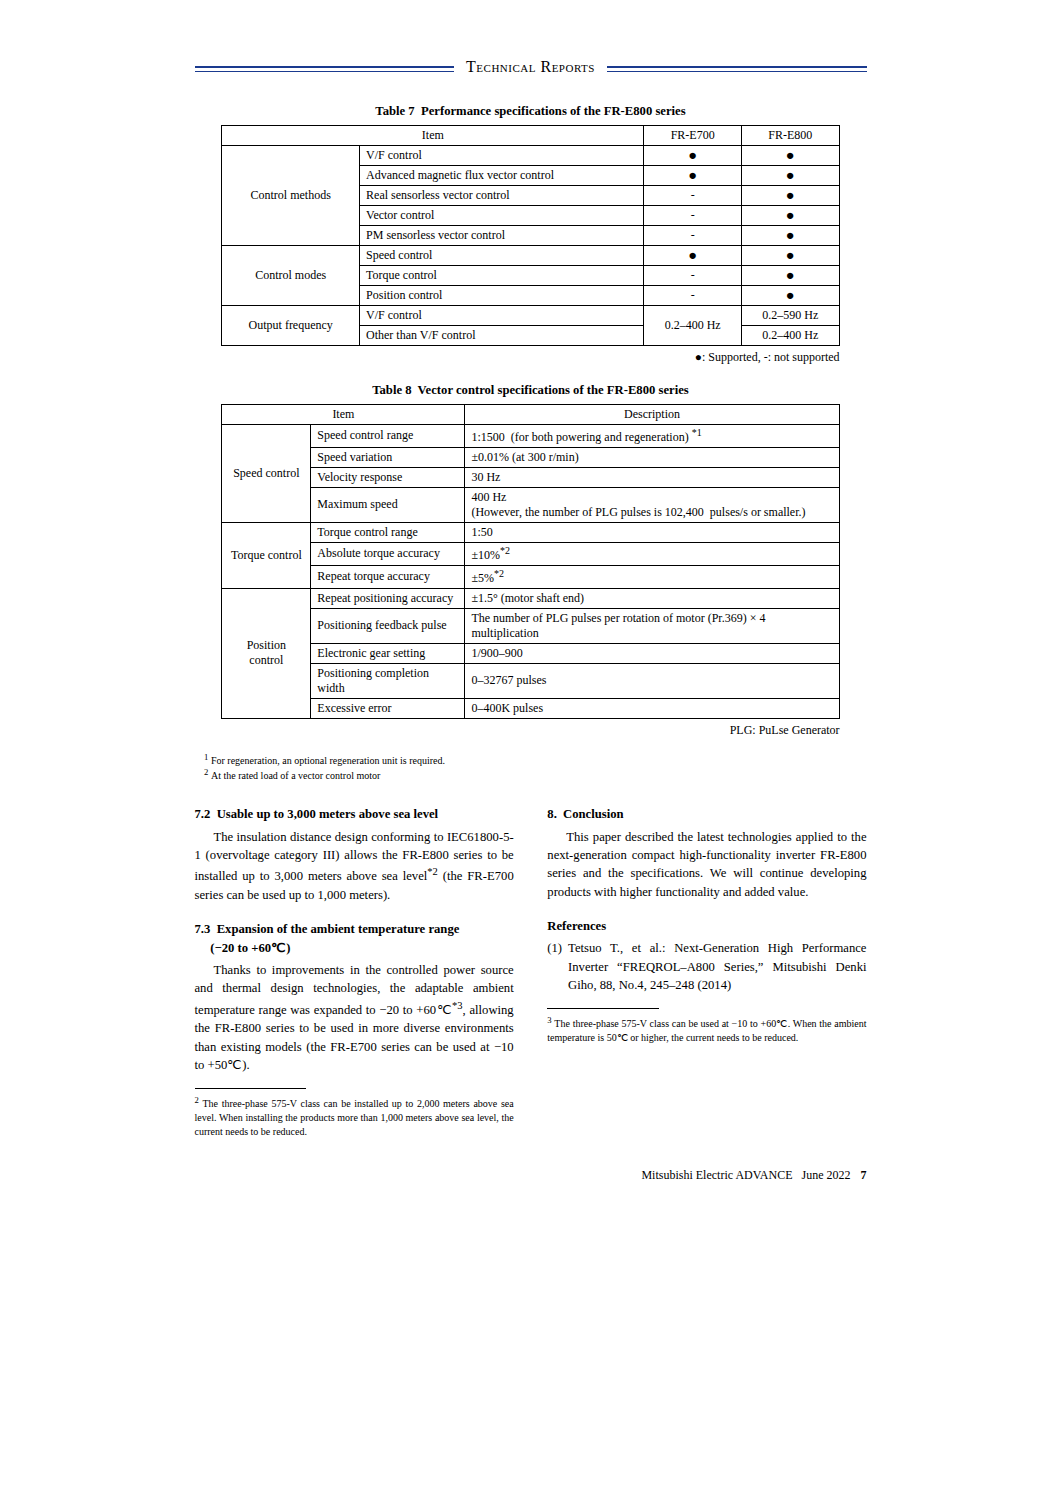Technical Reports
Table 7 Performance specifications of the FR-E800 series
| Item | FR-E700 | FR-E800 |
| --- | --- | --- |
| Control methods | V/F control | ● | ● |
| Advanced magnetic flux vector control | ● | ● |
| Real sensorless vector control | - | ● |
| Vector control | - | ● |
| PM sensorless vector control | - | ● |
| Control modes | Speed control | ● | ● |
| Torque control | - | ● |
| Position control | - | ● |
| Output frequency | V/F control | 0.2–400 Hz | 0.2–590 Hz |
| Other than V/F control | 0.2–400 Hz |
●: Supported, -: not supported
Table 8 Vector control specifications of the FR-E800 series
| Item | Description |
| --- | --- |
| Speed control | Speed control range | 1:1500 (for both powering and regeneration) *1 |
| Speed variation | ±0.01% (at 300 r/min) |
| Velocity response | 30 Hz |
| Maximum speed | 400 Hz (However, the number of PLG pulses is 102,400 pulses/s or smaller.) |
| Torque control | Torque control range | 1:50 |
| Absolute torque accuracy | ±10% *2 |
| Repeat torque accuracy | ±5% *2 |
| Position control | Repeat positioning accuracy | ±1.5° (motor shaft end) |
| Positioning feedback pulse | The number of PLG pulses per rotation of motor (Pr.369) × 4 multiplication |
| Electronic gear setting | 1/900–900 |
| Positioning completion width | 0–32767 pulses |
| Excessive error | 0–400K pulses |
PLG: PuLse Generator
1 For regeneration, an optional regeneration unit is required.
2 At the rated load of a vector control motor
7.2 Usable up to 3,000 meters above sea level
The insulation distance design conforming to IEC61800-5-1 (overvoltage category III) allows the FR-E800 series to be installed up to 3,000 meters above sea level*2 (the FR-E700 series can be used up to 1,000 meters).
7.3 Expansion of the ambient temperature range
(−20 to +60℃)
Thanks to improvements in the controlled power source and thermal design technologies, the adaptable ambient temperature range was expanded to −20 to +60℃*3, allowing the FR-E800 series to be used in more diverse environments than existing models (the FR-E700 series can be used at −10 to +50℃).
2 The three-phase 575-V class can be installed up to 2,000 meters above sea level. When installing the products more than 1,000 meters above sea level, the current needs to be reduced.
8. Conclusion
This paper described the latest technologies applied to the next-generation compact high-functionality inverter FR-E800 series and the specifications. We will continue developing products with higher functionality and added value.
References
(1) Tetsuo T., et al.: Next-Generation High Performance Inverter “FREQROL–A800 Series,” Mitsubishi Denki Giho, 88, No.4, 245–248 (2014)
3 The three-phase 575-V class can be used at −10 to +60℃. When the ambient temperature is 50℃ or higher, the current needs to be reduced.
Mitsubishi Electric ADVANCE June 20227